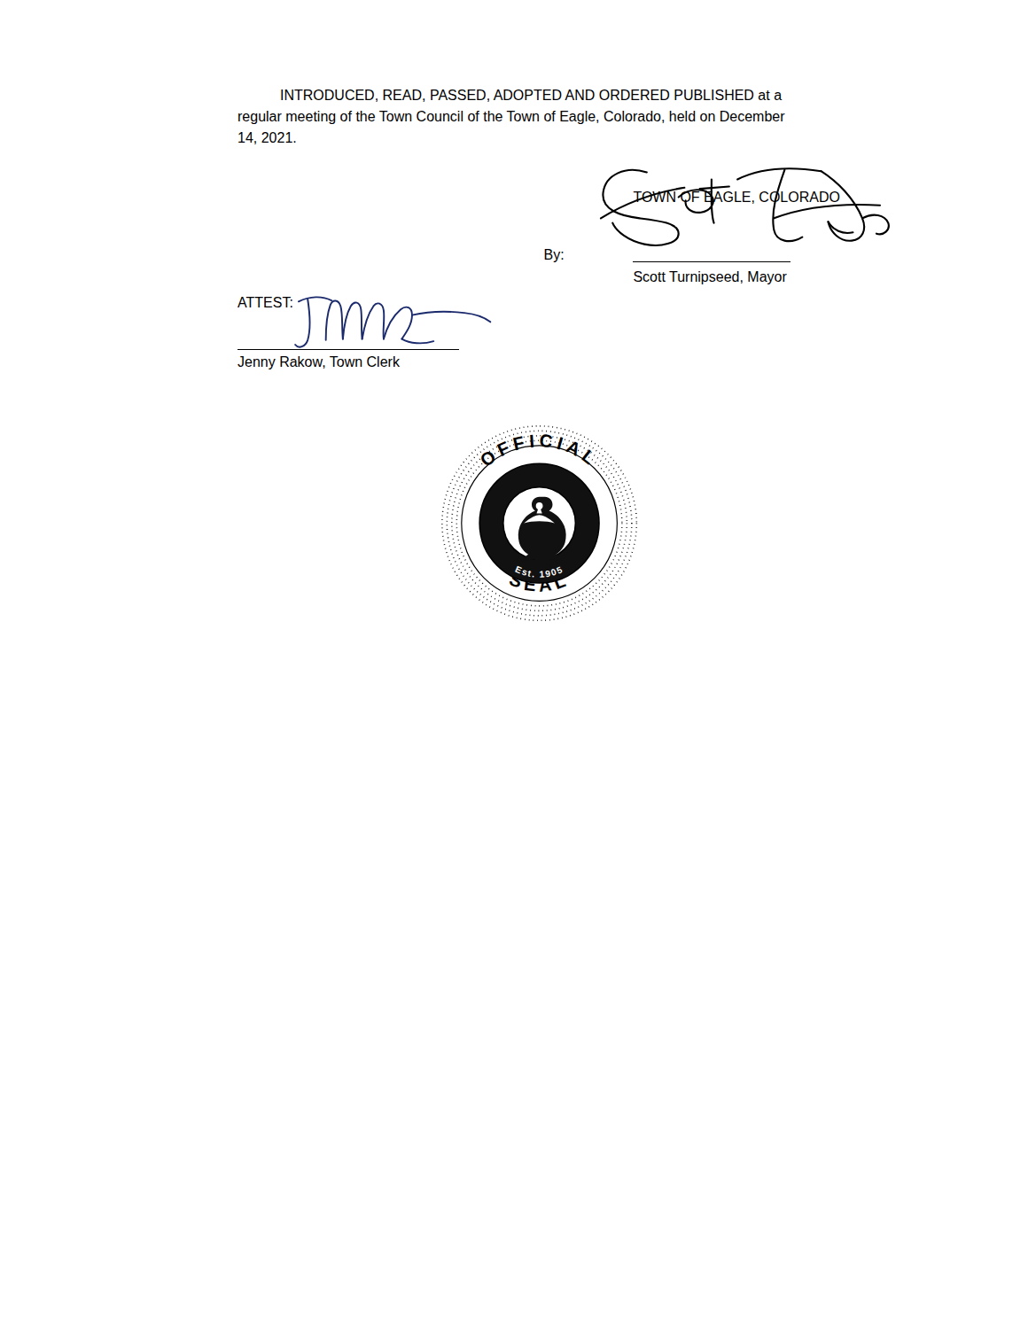INTRODUCED, READ, PASSED, ADOPTED AND ORDERED PUBLISHED at a regular meeting of the Town Council of the Town of Eagle, Colorado, held on December 14, 2021.
TOWN OF EAGLE, COLORADO
By:
Scott Turnipseed, Mayor
ATTEST:
Jenny Rakow, Town Clerk
OFFICIAL SEAL TOWN OF EAGLE Est. 1905